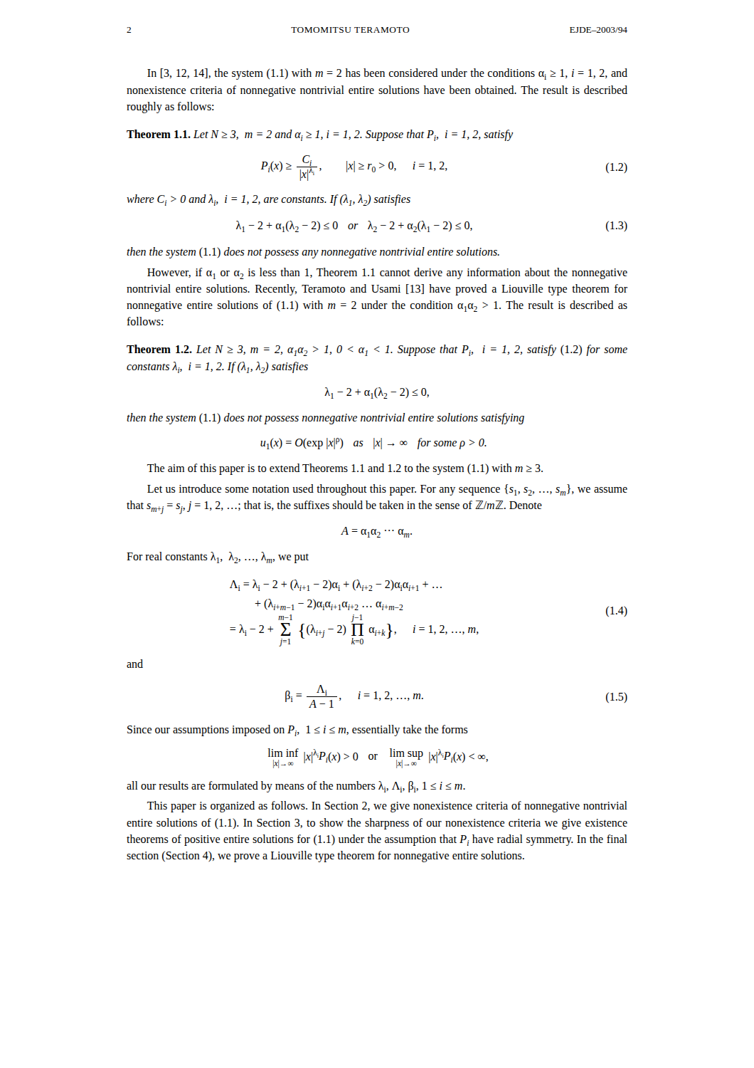2 TOMOMITSU TERAMOTO EJDE–2003/94
In [3, 12, 14], the system (1.1) with m = 2 has been considered under the conditions αi ≥ 1, i = 1, 2, and nonexistence criteria of nonnegative nontrivial entire solutions have been obtained. The result is described roughly as follows:
Theorem 1.1. Let N ≥ 3, m = 2 and αi ≥ 1, i = 1, 2. Suppose that Pi, i = 1, 2, satisfy
Pi(x) ≥ Ci|x|λi, |x| ≥ r0 > 0, i = 1, 2, (1.2)
where Ci > 0 and λi, i = 1, 2, are constants. If (λ1, λ2) satisfies
λ1 − 2 + α1(λ2 − 2) ≤ 0 or λ2 − 2 + α2(λ1 − 2) ≤ 0, (1.3)
then the system (1.1) does not possess any nonnegative nontrivial entire solutions.
However, if α1 or α2 is less than 1, Theorem 1.1 cannot derive any information about the nonnegative nontrivial entire solutions. Recently, Teramoto and Usami [13] have proved a Liouville type theorem for nonnegative entire solutions of (1.1) with m = 2 under the condition α1α2 > 1. The result is described as follows:
Theorem 1.2. Let N ≥ 3, m = 2, α1α2 > 1, 0 < α1 < 1. Suppose that Pi, i = 1, 2, satisfy (1.2) for some constants λi, i = 1, 2. If (λ1, λ2) satisfies
λ1 − 2 + α1(λ2 − 2) ≤ 0,
then the system (1.1) does not possess nonnegative nontrivial entire solutions satisfying
u1(x) = O(exp |x|ρ) as |x| → ∞ for some ρ > 0.
The aim of this paper is to extend Theorems 1.1 and 1.2 to the system (1.1) with m ≥ 3.
Let us introduce some notation used throughout this paper. For any sequence {s1, s2, …, sm}, we assume that sm+j = sj, j = 1, 2, …; that is, the suffixes should be taken in the sense of ℤ/m ℤ. Denote
A = α1α2 ··· αm.
For real constants λ1, λ2, …, λm, we put
Λi = λi − 2 + (λi+1 − 2)αi + (λi+2 − 2)αiαi+1 + … + (λi+m−1 − 2)αiαi+1αi+2 … αi+m−2 = λi − 2 + m−1 Σj=1 {(λi+j − 2) j−1 Πk=0 αi+k}, i = 1, 2, …, m, (1.4)
and
βi = Λi A − 1, i = 1, 2, …, m. (1.5)
Since our assumptions imposed on Pi, 1 ≤ i ≤ m, essentially take the forms
lim inf|x|→∞ |x|λiPi(x) > 0 or lim sup|x|→∞ |x|λiPi(x) < ∞,
all our results are formulated by means of the numbers λi, Λi, βi, 1 ≤ i ≤ m.
This paper is organized as follows. In Section 2, we give nonexistence criteria of nonnegative nontrivial entire solutions of (1.1). In Section 3, to show the sharpness of our nonexistence criteria we give existence theorems of positive entire solutions for (1.1) under the assumption that Pi have radial symmetry. In the final section (Section 4), we prove a Liouville type theorem for nonnegative entire solutions.